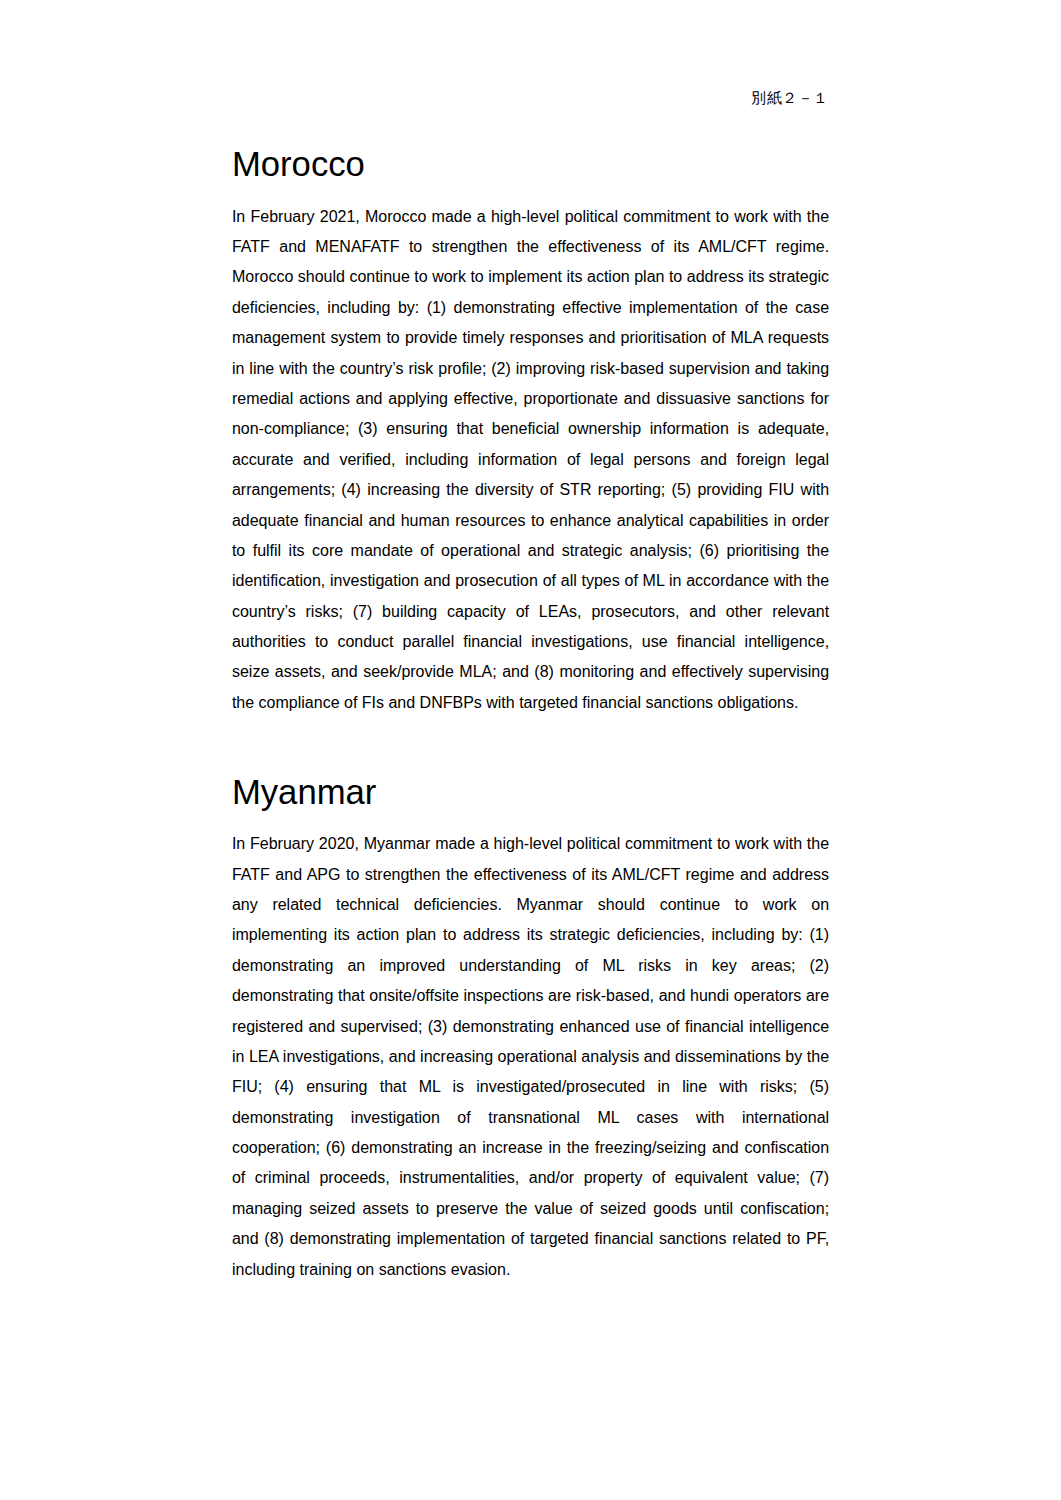別紙２－１
Morocco
In February 2021, Morocco made a high-level political commitment to work with the FATF and MENAFATF to strengthen the effectiveness of its AML/CFT regime. Morocco should continue to work to implement its action plan to address its strategic deficiencies, including by: (1) demonstrating effective implementation of the case management system to provide timely responses and prioritisation of MLA requests in line with the country’s risk profile; (2) improving risk-based supervision and taking remedial actions and applying effective, proportionate and dissuasive sanctions for non-compliance; (3) ensuring that beneficial ownership information is adequate, accurate and verified, including information of legal persons and foreign legal arrangements; (4) increasing the diversity of STR reporting; (5) providing FIU with adequate financial and human resources to enhance analytical capabilities in order to fulfil its core mandate of operational and strategic analysis; (6) prioritising the identification, investigation and prosecution of all types of ML in accordance with the country’s risks; (7) building capacity of LEAs, prosecutors, and other relevant authorities to conduct parallel financial investigations, use financial intelligence, seize assets, and seek/provide MLA; and (8) monitoring and effectively supervising the compliance of FIs and DNFBPs with targeted financial sanctions obligations.
Myanmar
In February 2020, Myanmar made a high-level political commitment to work with the FATF and APG to strengthen the effectiveness of its AML/CFT regime and address any related technical deficiencies. Myanmar should continue to work on implementing its action plan to address its strategic deficiencies, including by: (1) demonstrating an improved understanding of ML risks in key areas; (2) demonstrating that onsite/offsite inspections are risk-based, and hundi operators are registered and supervised; (3) demonstrating enhanced use of financial intelligence in LEA investigations, and increasing operational analysis and disseminations by the FIU; (4) ensuring that ML is investigated/prosecuted in line with risks; (5) demonstrating investigation of transnational ML cases with international cooperation; (6) demonstrating an increase in the freezing/seizing and confiscation of criminal proceeds, instrumentalities, and/or property of equivalent value; (7) managing seized assets to preserve the value of seized goods until confiscation; and (8) demonstrating implementation of targeted financial sanctions related to PF, including training on sanctions evasion.